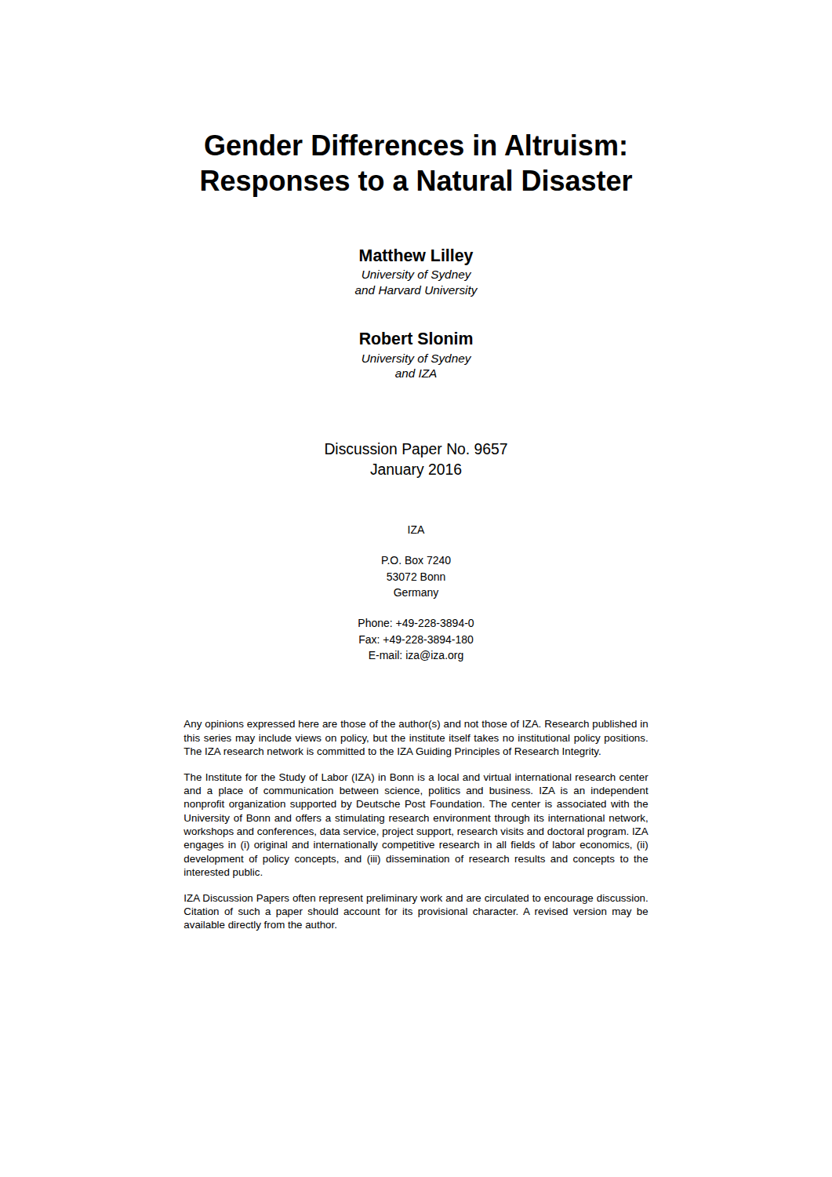Gender Differences in Altruism:
Responses to a Natural Disaster
Matthew Lilley
University of Sydney
and Harvard University
Robert Slonim
University of Sydney
and IZA
Discussion Paper No. 9657
January 2016
IZA
P.O. Box 7240
53072 Bonn
Germany
Phone: +49-228-3894-0
Fax: +49-228-3894-180
E-mail: iza@iza.org
Any opinions expressed here are those of the author(s) and not those of IZA. Research published in this series may include views on policy, but the institute itself takes no institutional policy positions. The IZA research network is committed to the IZA Guiding Principles of Research Integrity.
The Institute for the Study of Labor (IZA) in Bonn is a local and virtual international research center and a place of communication between science, politics and business. IZA is an independent nonprofit organization supported by Deutsche Post Foundation. The center is associated with the University of Bonn and offers a stimulating research environment through its international network, workshops and conferences, data service, project support, research visits and doctoral program. IZA engages in (i) original and internationally competitive research in all fields of labor economics, (ii) development of policy concepts, and (iii) dissemination of research results and concepts to the interested public.
IZA Discussion Papers often represent preliminary work and are circulated to encourage discussion. Citation of such a paper should account for its provisional character. A revised version may be available directly from the author.